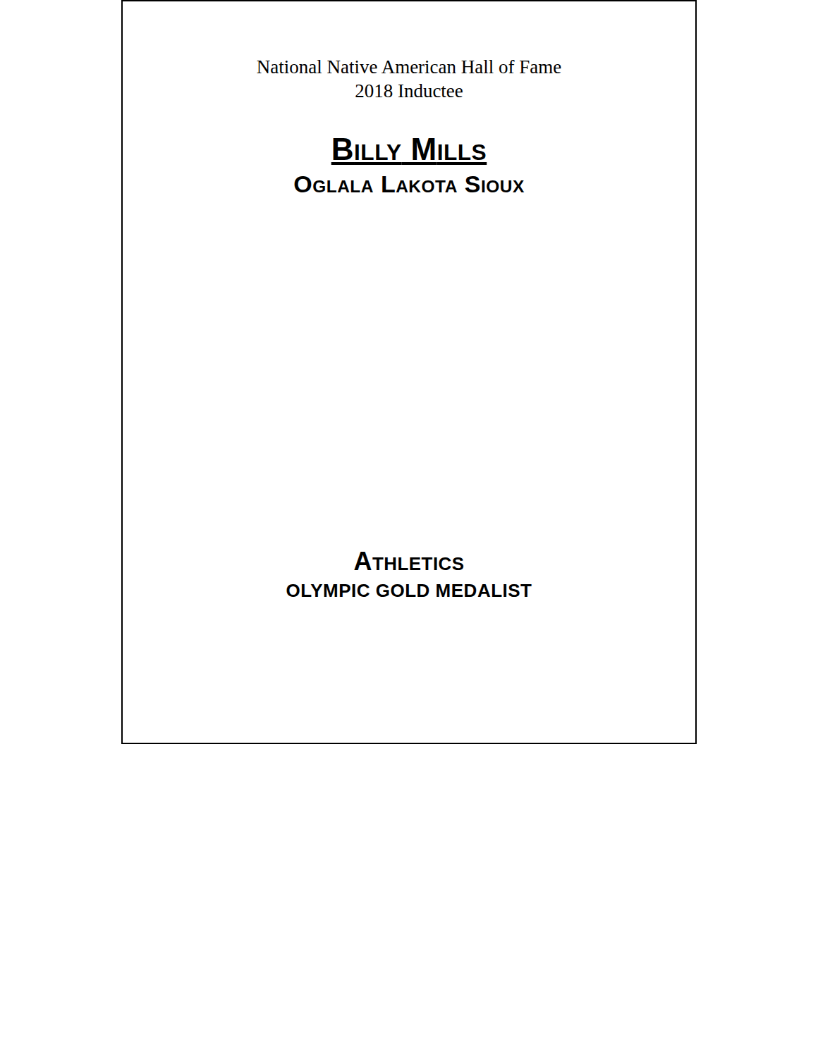National Native American Hall of Fame
2018 Inductee
Billy Mills
Oglala Lakota Sioux
Athletics
Olympic gold medalist